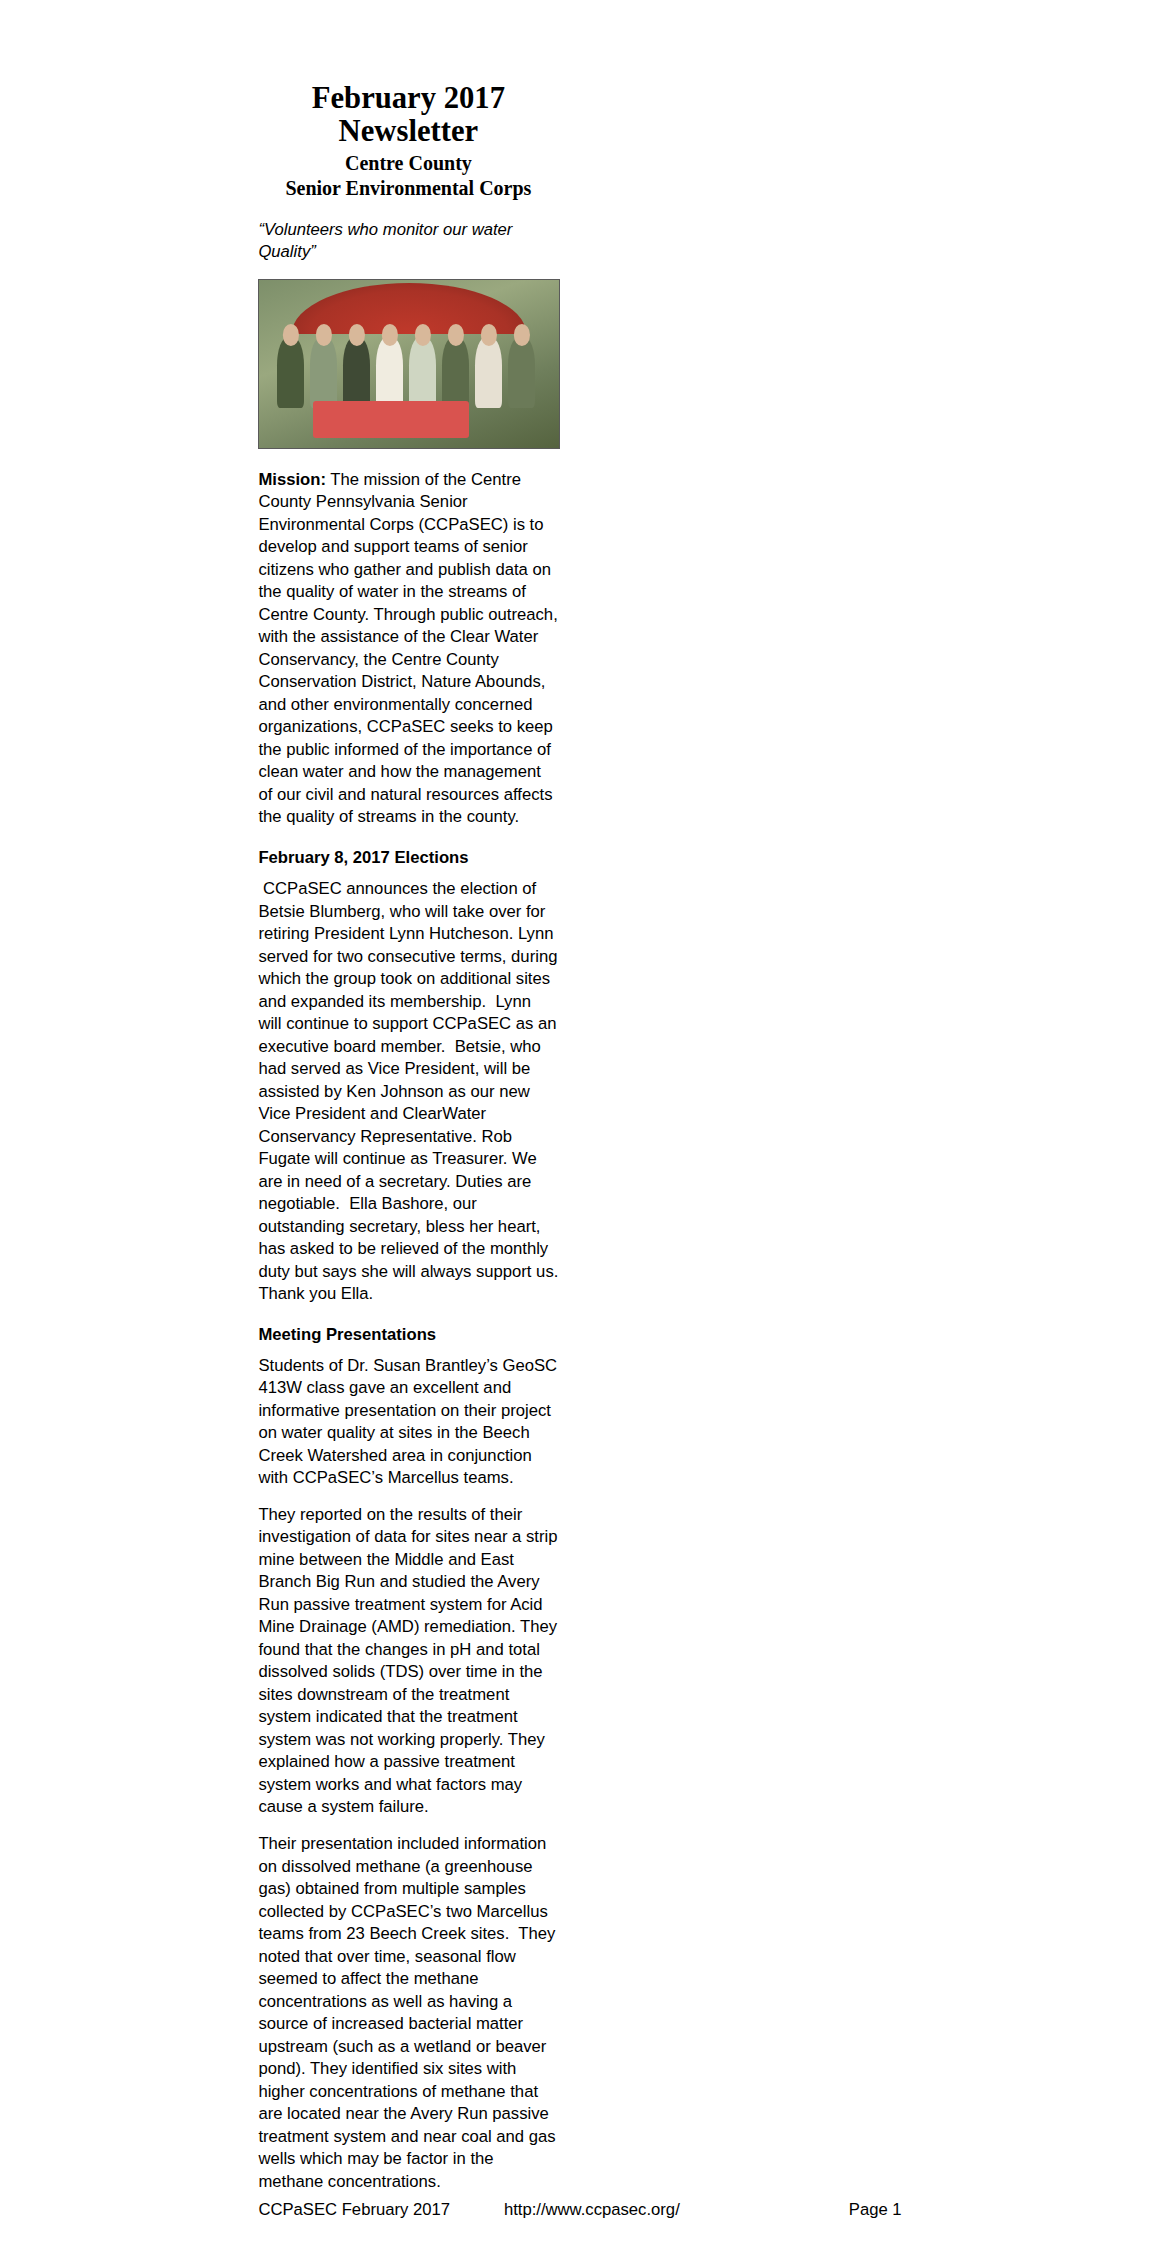February 2017 Newsletter
Centre County
Senior Environmental Corps
“Volunteers who monitor our water Quality”
Mission: The mission of the Centre County Pennsylvania Senior Environmental Corps (CCPaSEC) is to develop and support teams of senior citizens who gather and publish data on the quality of water in the streams of Centre County. Through public outreach, with the assistance of the Clear Water Conservancy, the Centre County Conservation District, Nature Abounds, and other environmentally concerned organizations, CCPaSEC seeks to keep the public informed of the importance of clean water and how the management of our civil and natural resources affects the quality of streams in the county.
February 8, 2017 Elections
CCPaSEC announces the election of Betsie Blumberg, who will take over for retiring President Lynn Hutcheson. Lynn served for two consecutive terms, during which the group took on additional sites and expanded its membership. Lynn will continue to support CCPaSEC as an executive board member. Betsie, who had served as Vice President, will be assisted by Ken Johnson as our new Vice President and ClearWater Conservancy Representative. Rob Fugate will continue as Treasurer. We are in need of a secretary. Duties are negotiable. Ella Bashore, our outstanding secretary, bless her heart, has asked to be relieved of the monthly duty but says she will always support us. Thank you Ella.
Meeting Presentations
Students of Dr. Susan Brantley’s GeoSC 413W class gave an excellent and informative presentation on their project on water quality at sites in the Beech Creek Watershed area in conjunction with CCPaSEC’s Marcellus teams.
They reported on the results of their investigation of data for sites near a strip mine between the Middle and East Branch Big Run and studied the Avery Run passive treatment system for Acid Mine Drainage (AMD) remediation. They found that the changes in pH and total dissolved solids (TDS) over time in the sites downstream of the treatment system indicated that the treatment system was not working properly. They explained how a passive treatment system works and what factors may cause a system failure.
Their presentation included information on dissolved methane (a greenhouse gas) obtained from multiple samples collected by CCPaSEC’s two Marcellus teams from 23 Beech Creek sites. They noted that over time, seasonal flow seemed to affect the methane concentrations as well as having a source of increased bacterial matter upstream (such as a wetland or beaver pond). They identified six sites with higher concentrations of methane that are located near the Avery Run passive treatment system and near coal and gas wells which may be factor in the methane concentrations.
CCPaSEC February 2017 http://www.ccpasec.org/ Page 1